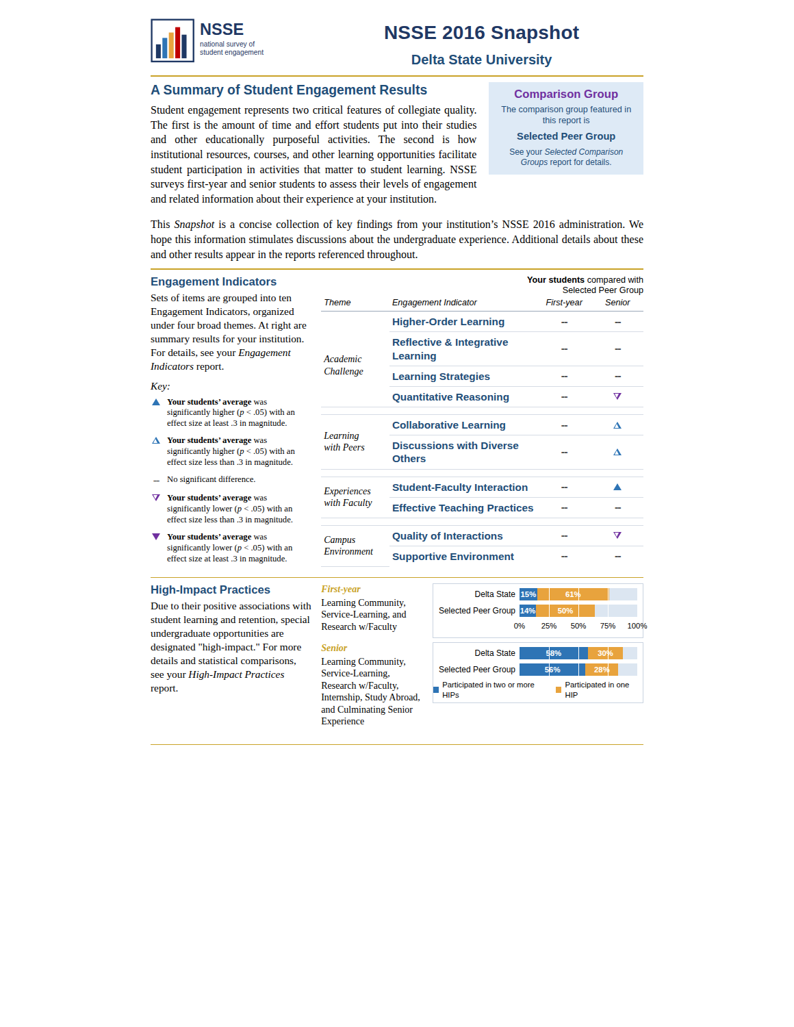NSSE national survey of student engagement
NSSE 2016 Snapshot
Delta State University
A Summary of Student Engagement Results
Student engagement represents two critical features of collegiate quality. The first is the amount of time and effort students put into their studies and other educationally purposeful activities. The second is how institutional resources, courses, and other learning opportunities facilitate student participation in activities that matter to student learning. NSSE surveys first-year and senior students to assess their levels of engagement and related information about their experience at your institution.
Comparison Group
The comparison group featured in this report is
Selected Peer Group
See your Selected Comparison Groups report for details.
This Snapshot is a concise collection of key findings from your institution’s NSSE 2016 administration. We hope this information stimulates discussions about the undergraduate experience. Additional details about these and other results appear in the reports referenced throughout.
Engagement Indicators
Sets of items are grouped into ten Engagement Indicators, organized under four broad themes. At right are summary results for your institution. For details, see your Engagement Indicators report.
Key:
Your students’ average was significantly higher (p < .05) with an effect size at least .3 in magnitude.
Your students’ average was significantly higher (p < .05) with an effect size less than .3 in magnitude.
--
No significant difference.
Your students’ average was significantly lower (p < .05) with an effect size less than .3 in magnitude.
Your students’ average was significantly lower (p < .05) with an effect size at least .3 in magnitude.
Your students compared with
Selected Peer Group
| Theme | Engagement Indicator | First-year | Senior |
| --- | --- | --- | --- |
| Academic Challenge | Higher-Order Learning | -- | -- |
| Reflective & Integrative Learning | -- | -- |
| Learning Strategies | -- | -- |
| Quantitative Reasoning | -- | |
| Learning with Peers | Collaborative Learning | -- | |
| Discussions with Diverse Others | -- | |
| Experiences with Faculty | Student-Faculty Interaction | -- | |
| Effective Teaching Practices | -- | -- |
| Campus Environment | Quality of Interactions | -- | |
| Supportive Environment | -- | -- |
High-Impact Practices
Due to their positive associations with student learning and retention, special undergraduate opportunities are designated "high-impact." For more details and statistical comparisons, see your High-Impact Practices report.
First-year
Learning Community, Service-Learning, and Research w/Faculty
Senior
Learning Community, Service-Learning, Research w/Faculty, Internship, Study Abroad, and Culminating Senior Experience
Delta State
15%
61%
Selected Peer Group
14%
50%
0% 25% 50% 75% 100%
Delta State
58%
30%
Selected Peer Group
56%
28%
Participated in two or more HIPs
Participated in one HIP